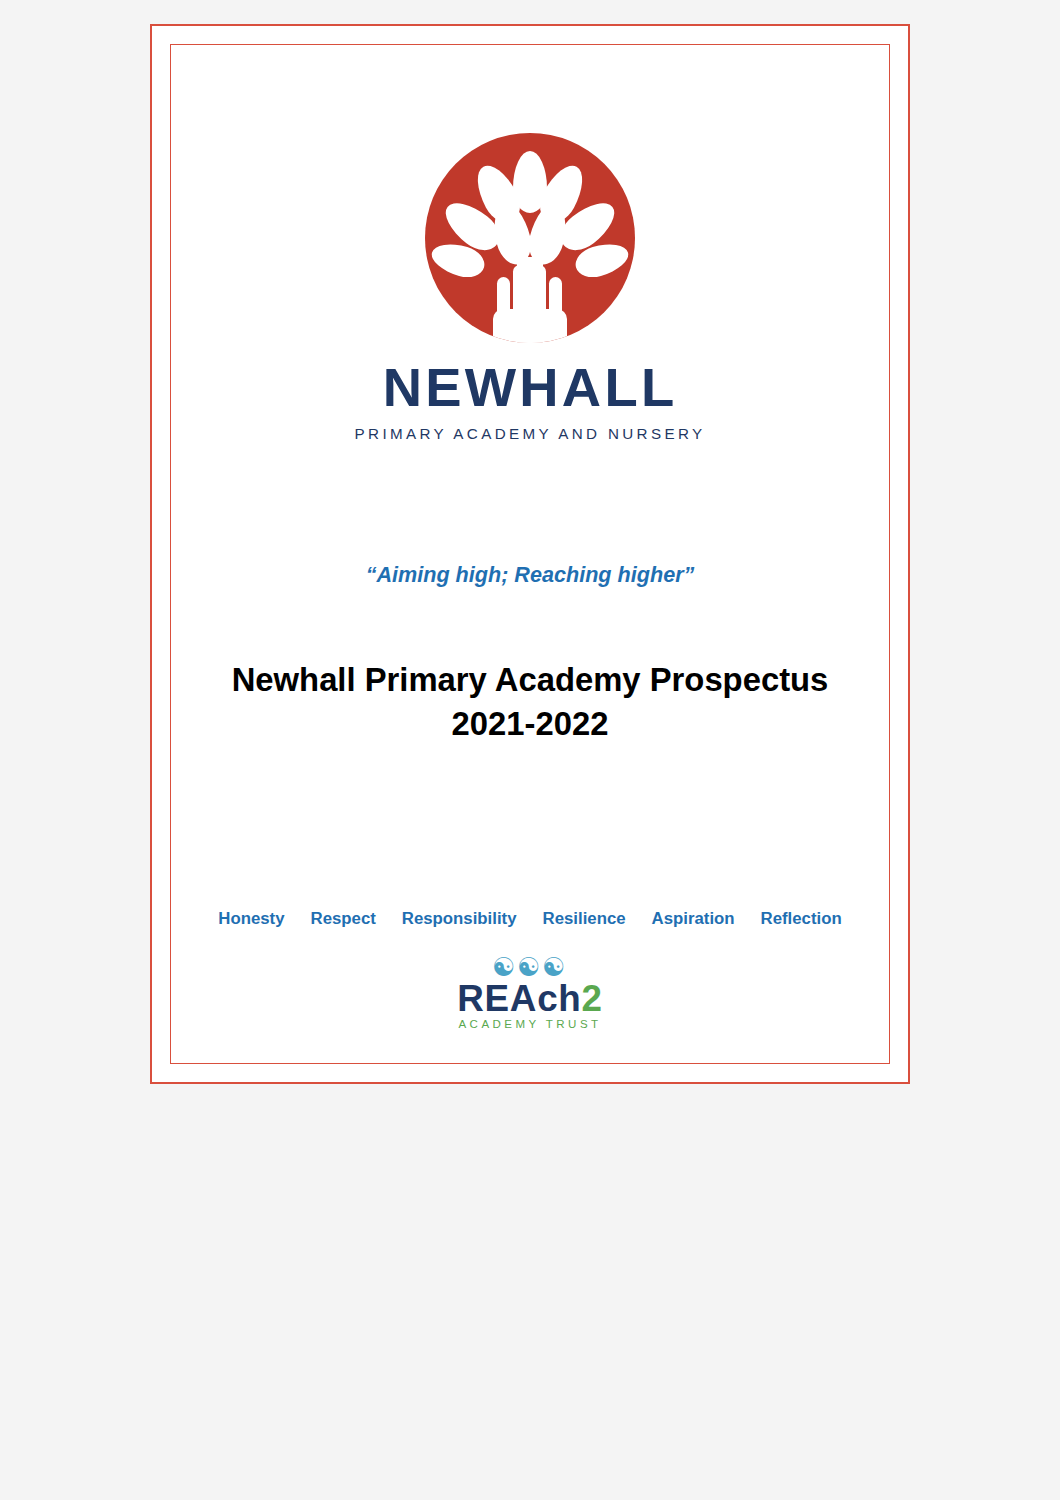NEWHALL
PRIMARY ACADEMY AND NURSERY
“Aiming high; Reaching higher”
Newhall Primary Academy Prospectus
2021-2022
Honesty Respect Responsibility Resilience Aspiration Reflection
☯☯☯
REAch2
ACADEMY TRUST